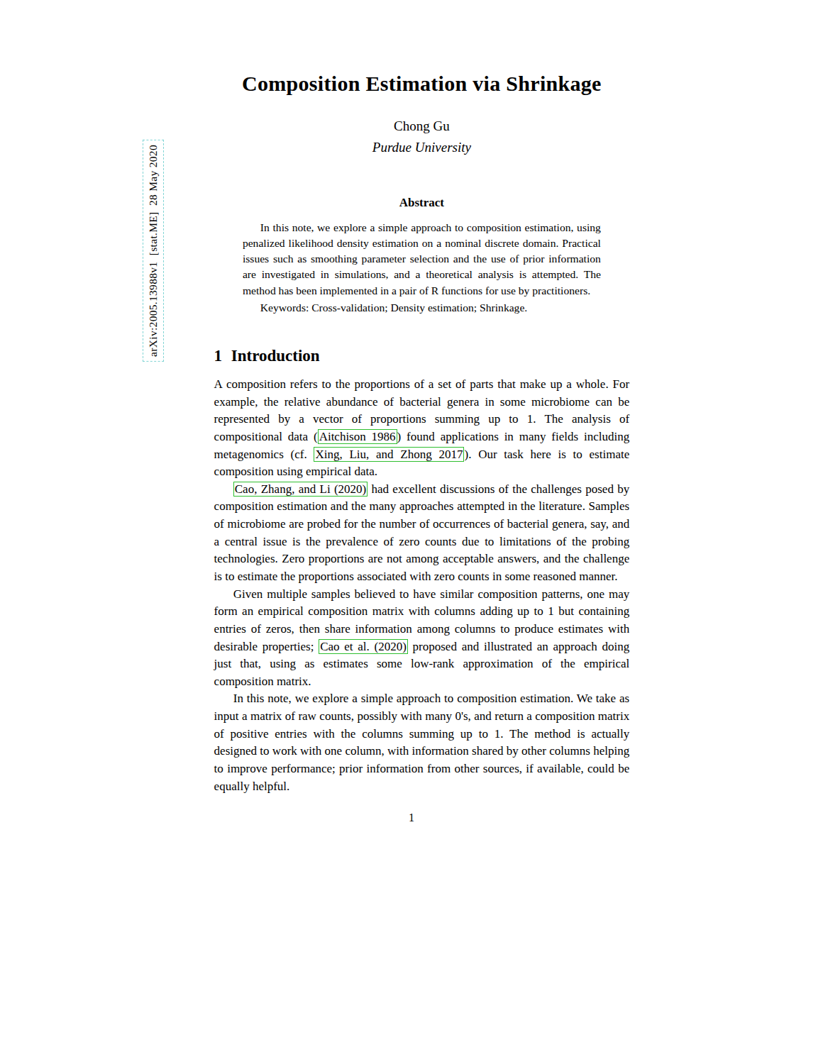arXiv:2005.13988v1 [stat.ME] 28 May 2020
Composition Estimation via Shrinkage
Chong Gu
Purdue University
Abstract
In this note, we explore a simple approach to composition estimation, using penalized likelihood density estimation on a nominal discrete domain. Practical issues such as smoothing parameter selection and the use of prior information are investigated in simulations, and a theoretical analysis is attempted. The method has been implemented in a pair of R functions for use by practitioners.
Keywords: Cross-validation; Density estimation; Shrinkage.
1 Introduction
A composition refers to the proportions of a set of parts that make up a whole. For example, the relative abundance of bacterial genera in some microbiome can be represented by a vector of proportions summing up to 1. The analysis of compositional data (Aitchison 1986) found applications in many fields including metagenomics (cf. Xing, Liu, and Zhong 2017). Our task here is to estimate composition using empirical data.
Cao, Zhang, and Li (2020) had excellent discussions of the challenges posed by composition estimation and the many approaches attempted in the literature. Samples of microbiome are probed for the number of occurrences of bacterial genera, say, and a central issue is the prevalence of zero counts due to limitations of the probing technologies. Zero proportions are not among acceptable answers, and the challenge is to estimate the proportions associated with zero counts in some reasoned manner.
Given multiple samples believed to have similar composition patterns, one may form an empirical composition matrix with columns adding up to 1 but containing entries of zeros, then share information among columns to produce estimates with desirable properties; Cao et al. (2020) proposed and illustrated an approach doing just that, using as estimates some low-rank approximation of the empirical composition matrix.
In this note, we explore a simple approach to composition estimation. We take as input a matrix of raw counts, possibly with many 0's, and return a composition matrix of positive entries with the columns summing up to 1. The method is actually designed to work with one column, with information shared by other columns helping to improve performance; prior information from other sources, if available, could be equally helpful.
1